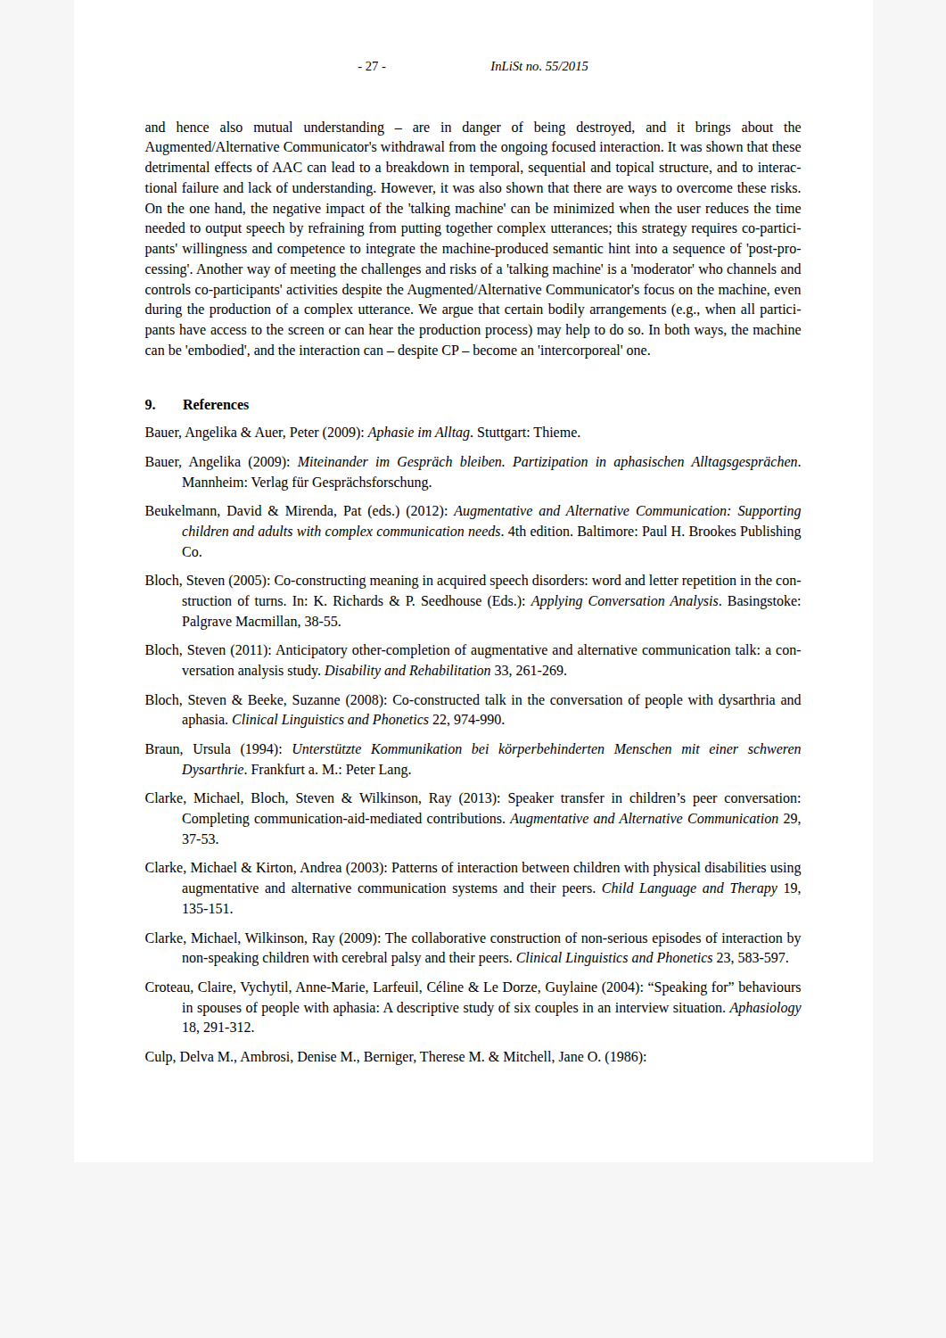- 27 - InLiSt no. 55/2015
and hence also mutual understanding – are in danger of being destroyed, and it brings about the Augmented/Alternative Communicator's withdrawal from the ongoing focused interaction. It was shown that these detrimental effects of AAC can lead to a breakdown in temporal, sequential and topical structure, and to interactional failure and lack of understanding. However, it was also shown that there are ways to overcome these risks. On the one hand, the negative impact of the 'talking machine' can be minimized when the user reduces the time needed to output speech by refraining from putting together complex utterances; this strategy requires co-participants' willingness and competence to integrate the machine-produced semantic hint into a sequence of 'post-processing'. Another way of meeting the challenges and risks of a 'talking machine' is a 'moderator' who channels and controls co-participants' activities despite the Augmented/Alternative Communicator's focus on the machine, even during the production of a complex utterance. We argue that certain bodily arrangements (e.g., when all participants have access to the screen or can hear the production process) may help to do so. In both ways, the machine can be 'embodied', and the interaction can – despite CP – become an 'intercorporeal' one.
9. References
Bauer, Angelika & Auer, Peter (2009): Aphasie im Alltag. Stuttgart: Thieme.
Bauer, Angelika (2009): Miteinander im Gespräch bleiben. Partizipation in aphasischen Alltagsgesprächen. Mannheim: Verlag für Gesprächsforschung.
Beukelmann, David & Mirenda, Pat (eds.) (2012): Augmentative and Alternative Communication: Supporting children and adults with complex communication needs. 4th edition. Baltimore: Paul H. Brookes Publishing Co.
Bloch, Steven (2005): Co-constructing meaning in acquired speech disorders: word and letter repetition in the construction of turns. In: K. Richards & P. Seedhouse (Eds.): Applying Conversation Analysis. Basingstoke: Palgrave Macmillan, 38-55.
Bloch, Steven (2011): Anticipatory other-completion of augmentative and alternative communication talk: a conversation analysis study. Disability and Rehabilitation 33, 261-269.
Bloch, Steven & Beeke, Suzanne (2008): Co-constructed talk in the conversation of people with dysarthria and aphasia. Clinical Linguistics and Phonetics 22, 974-990.
Braun, Ursula (1994): Unterstützte Kommunikation bei körperbehinderten Menschen mit einer schweren Dysarthrie. Frankfurt a. M.: Peter Lang.
Clarke, Michael, Bloch, Steven & Wilkinson, Ray (2013): Speaker transfer in children’s peer conversation: Completing communication-aid-mediated contributions. Augmentative and Alternative Communication 29, 37-53.
Clarke, Michael & Kirton, Andrea (2003): Patterns of interaction between children with physical disabilities using augmentative and alternative communication systems and their peers. Child Language and Therapy 19, 135-151.
Clarke, Michael, Wilkinson, Ray (2009): The collaborative construction of non-serious episodes of interaction by non-speaking children with cerebral palsy and their peers. Clinical Linguistics and Phonetics 23, 583-597.
Croteau, Claire, Vychytil, Anne-Marie, Larfeuil, Céline & Le Dorze, Guylaine (2004): “Speaking for” behaviours in spouses of people with aphasia: A descriptive study of six couples in an interview situation. Aphasiology 18, 291-312.
Culp, Delva M., Ambrosi, Denise M., Berniger, Therese M. & Mitchell, Jane O. (1986):